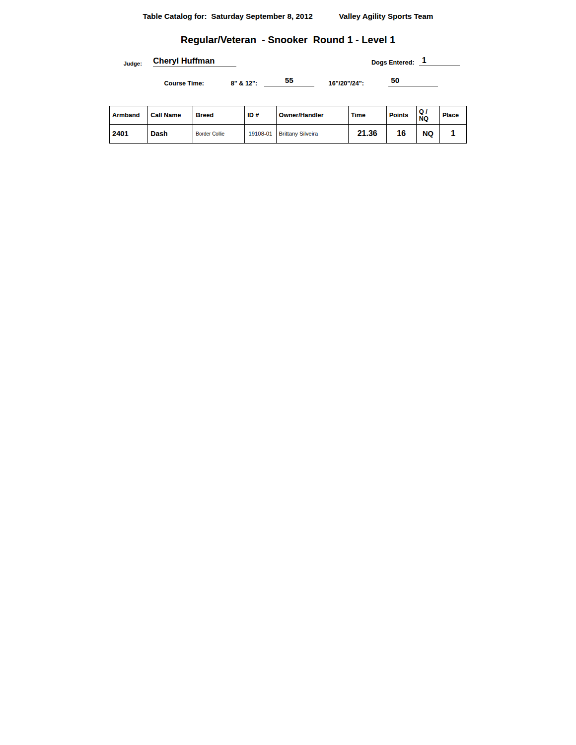Table Catalog for: Saturday September 8, 2012 Valley Agility Sports Team
Regular/Veteran - Snooker Round 1 - Level 1
Judge: Cheryl Huffman Dogs Entered: 1
Course Time: 8" & 12": 55 16"/20"/24": 50
| Armband | Call Name | Breed | ID # | Owner/Handler | Time | Points | Q / NQ | Place |
| --- | --- | --- | --- | --- | --- | --- | --- | --- |
| 2401 | Dash | Border Collie | 19108-01 | Brittany Silveira | 21.36 | 16 | NQ | 1 |